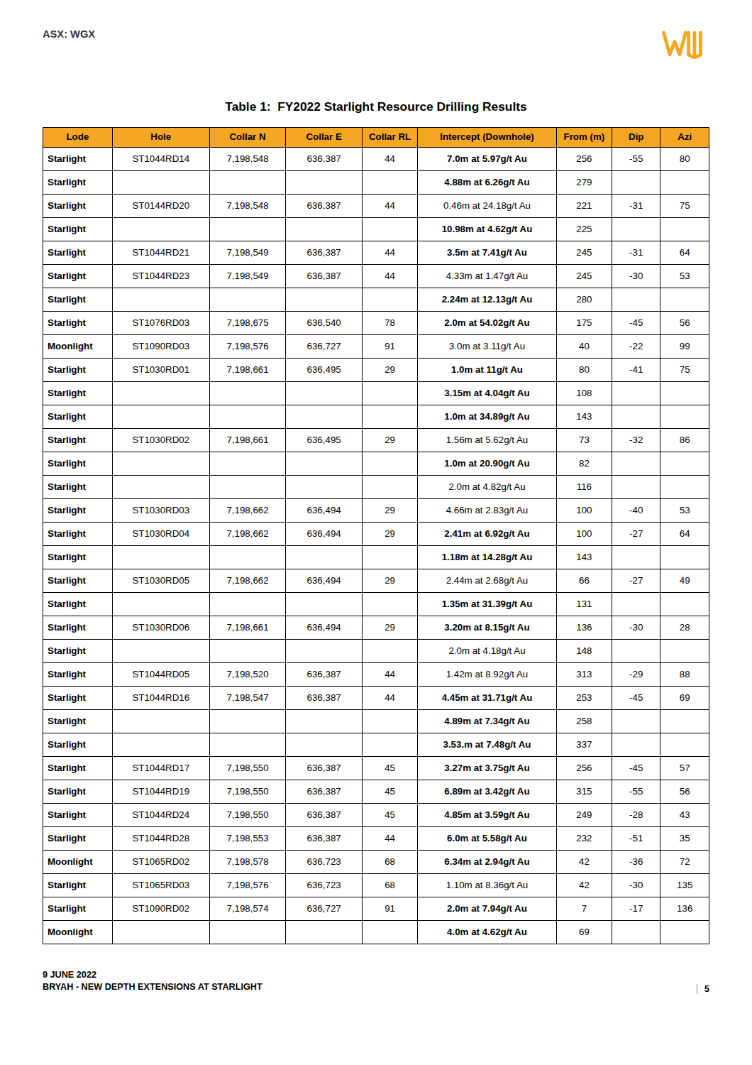ASX: WGX
Table 1: FY2022 Starlight Resource Drilling Results
| Lode | Hole | Collar N | Collar E | Collar RL | Intercept (Downhole) | From (m) | Dip | Azi |
| --- | --- | --- | --- | --- | --- | --- | --- | --- |
| Starlight | ST1044RD14 | 7,198,548 | 636,387 | 44 | 7.0m at 5.97g/t Au | 256 | -55 | 80 |
| Starlight | | | | | 4.88m at 6.26g/t Au | 279 | | |
| Starlight | ST0144RD20 | 7,198,548 | 636,387 | 44 | 0.46m at 24.18g/t Au | 221 | -31 | 75 |
| Starlight | | | | | 10.98m at 4.62g/t Au | 225 | | |
| Starlight | ST1044RD21 | 7,198,549 | 636,387 | 44 | 3.5m at 7.41g/t Au | 245 | -31 | 64 |
| Starlight | ST1044RD23 | 7,198,549 | 636,387 | 44 | 4.33m at 1.47g/t Au | 245 | -30 | 53 |
| Starlight | | | | | 2.24m at 12.13g/t Au | 280 | | |
| Starlight | ST1076RD03 | 7,198,675 | 636,540 | 78 | 2.0m at 54.02g/t Au | 175 | -45 | 56 |
| Moonlight | ST1090RD03 | 7,198,576 | 636,727 | 91 | 3.0m at 3.11g/t Au | 40 | -22 | 99 |
| Starlight | ST1030RD01 | 7,198,661 | 636,495 | 29 | 1.0m at 11g/t Au | 80 | -41 | 75 |
| Starlight | | | | | 3.15m at 4.04g/t Au | 108 | | |
| Starlight | | | | | 1.0m at 34.89g/t Au | 143 | | |
| Starlight | ST1030RD02 | 7,198,661 | 636,495 | 29 | 1.56m at 5.62g/t Au | 73 | -32 | 86 |
| Starlight | | | | | 1.0m at 20.90g/t Au | 82 | | |
| Starlight | | | | | 2.0m at 4.82g/t Au | 116 | | |
| Starlight | ST1030RD03 | 7,198,662 | 636,494 | 29 | 4.66m at 2.83g/t Au | 100 | -40 | 53 |
| Starlight | ST1030RD04 | 7,198,662 | 636,494 | 29 | 2.41m at 6.92g/t Au | 100 | -27 | 64 |
| Starlight | | | | | 1.18m at 14.28g/t Au | 143 | | |
| Starlight | ST1030RD05 | 7,198,662 | 636,494 | 29 | 2.44m at 2.68g/t Au | 66 | -27 | 49 |
| Starlight | | | | | 1.35m at 31.39g/t Au | 131 | | |
| Starlight | ST1030RD06 | 7,198,661 | 636,494 | 29 | 3.20m at 8.15g/t Au | 136 | -30 | 28 |
| Starlight | | | | | 2.0m at 4.18g/t Au | 148 | | |
| Starlight | ST1044RD05 | 7,198,520 | 636,387 | 44 | 1.42m at 8.92g/t Au | 313 | -29 | 88 |
| Starlight | ST1044RD16 | 7,198,547 | 636,387 | 44 | 4.45m at 31.71g/t Au | 253 | -45 | 69 |
| Starlight | | | | | 4.89m at 7.34g/t Au | 258 | | |
| Starlight | | | | | 3.53.m at 7.48g/t Au | 337 | | |
| Starlight | ST1044RD17 | 7,198,550 | 636,387 | 45 | 3.27m at 3.75g/t Au | 256 | -45 | 57 |
| Starlight | ST1044RD19 | 7,198,550 | 636,387 | 45 | 6.89m at 3.42g/t Au | 315 | -55 | 56 |
| Starlight | ST1044RD24 | 7,198,550 | 636,387 | 45 | 4.85m at 3.59g/t Au | 249 | -28 | 43 |
| Starlight | ST1044RD28 | 7,198,553 | 636,387 | 44 | 6.0m at 5.58g/t Au | 232 | -51 | 35 |
| Moonlight | ST1065RD02 | 7,198,578 | 636,723 | 68 | 6.34m at 2.94g/t Au | 42 | -36 | 72 |
| Starlight | ST1065RD03 | 7,198,576 | 636,723 | 68 | 1.10m at 8.36g/t Au | 42 | -30 | 135 |
| Starlight | ST1090RD02 | 7,198,574 | 636,727 | 91 | 2.0m at 7.94g/t Au | 7 | -17 | 136 |
| Moonlight | | | | | 4.0m at 4.62g/t Au | 69 | | |
9 JUNE 2022
BRYAH - NEW DEPTH EXTENSIONS AT STARLIGHT
5